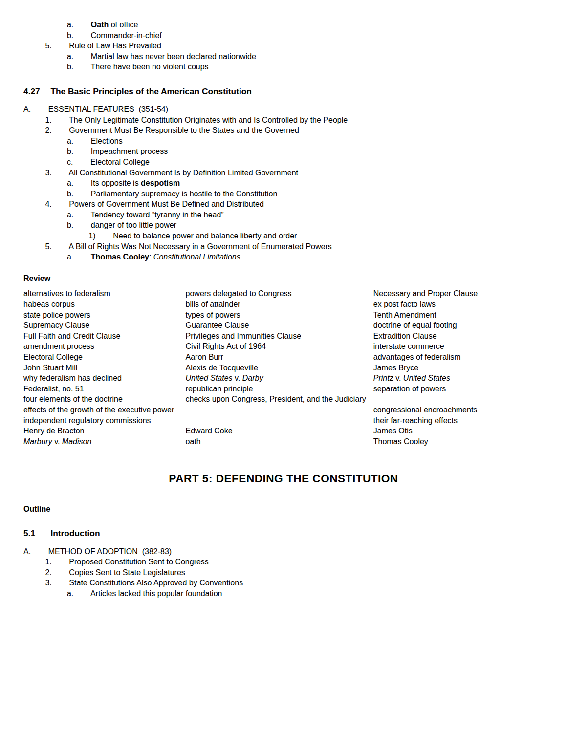a. Oath of office
b. Commander-in-chief
5. Rule of Law Has Prevailed
a. Martial law has never been declared nationwide
b. There have been no violent coups
4.27 The Basic Principles of the American Constitution
A. ESSENTIAL FEATURES (351-54)
1. The Only Legitimate Constitution Originates with and Is Controlled by the People
2. Government Must Be Responsible to the States and the Governed
a. Elections
b. Impeachment process
c. Electoral College
3. All Constitutional Government Is by Definition Limited Government
a. Its opposite is despotism
b. Parliamentary supremacy is hostile to the Constitution
4. Powers of Government Must Be Defined and Distributed
a. Tendency toward “tyranny in the head”
b. danger of too little power
1) Need to balance power and balance liberty and order
5. A Bill of Rights Was Not Necessary in a Government of Enumerated Powers
a. Thomas Cooley: Constitutional Limitations
Review
| alternatives to federalism | powers delegated to Congress | Necessary and Proper Clause |
| habeas corpus | bills of attainder | ex post facto laws |
| state police powers | types of powers | Tenth Amendment |
| Supremacy Clause | Guarantee Clause | doctrine of equal footing |
| Full Faith and Credit Clause | Privileges and Immunities Clause | Extradition Clause |
| amendment process | Civil Rights Act of 1964 | interstate commerce |
| Electoral College | Aaron Burr | advantages of federalism |
| John Stuart Mill | Alexis de Tocqueville | James Bryce |
| why federalism has declined | United States v. Darby | Printz v. United States |
| Federalist, no. 51 | republican principle | separation of powers |
| four elements of the doctrine | checks upon Congress, President, and the Judiciary |
| effects of the growth of the executive power | congressional encroachments |
| independent regulatory commissions | their far-reaching effects |
| Henry de Bracton | Edward Coke | James Otis |
| Marbury v. Madison | oath | Thomas Cooley |
PART 5: DEFENDING THE CONSTITUTION
Outline
5.1 Introduction
A. METHOD OF ADOPTION (382-83)
1. Proposed Constitution Sent to Congress
2. Copies Sent to State Legislatures
3. State Constitutions Also Approved by Conventions
a. Articles lacked this popular foundation